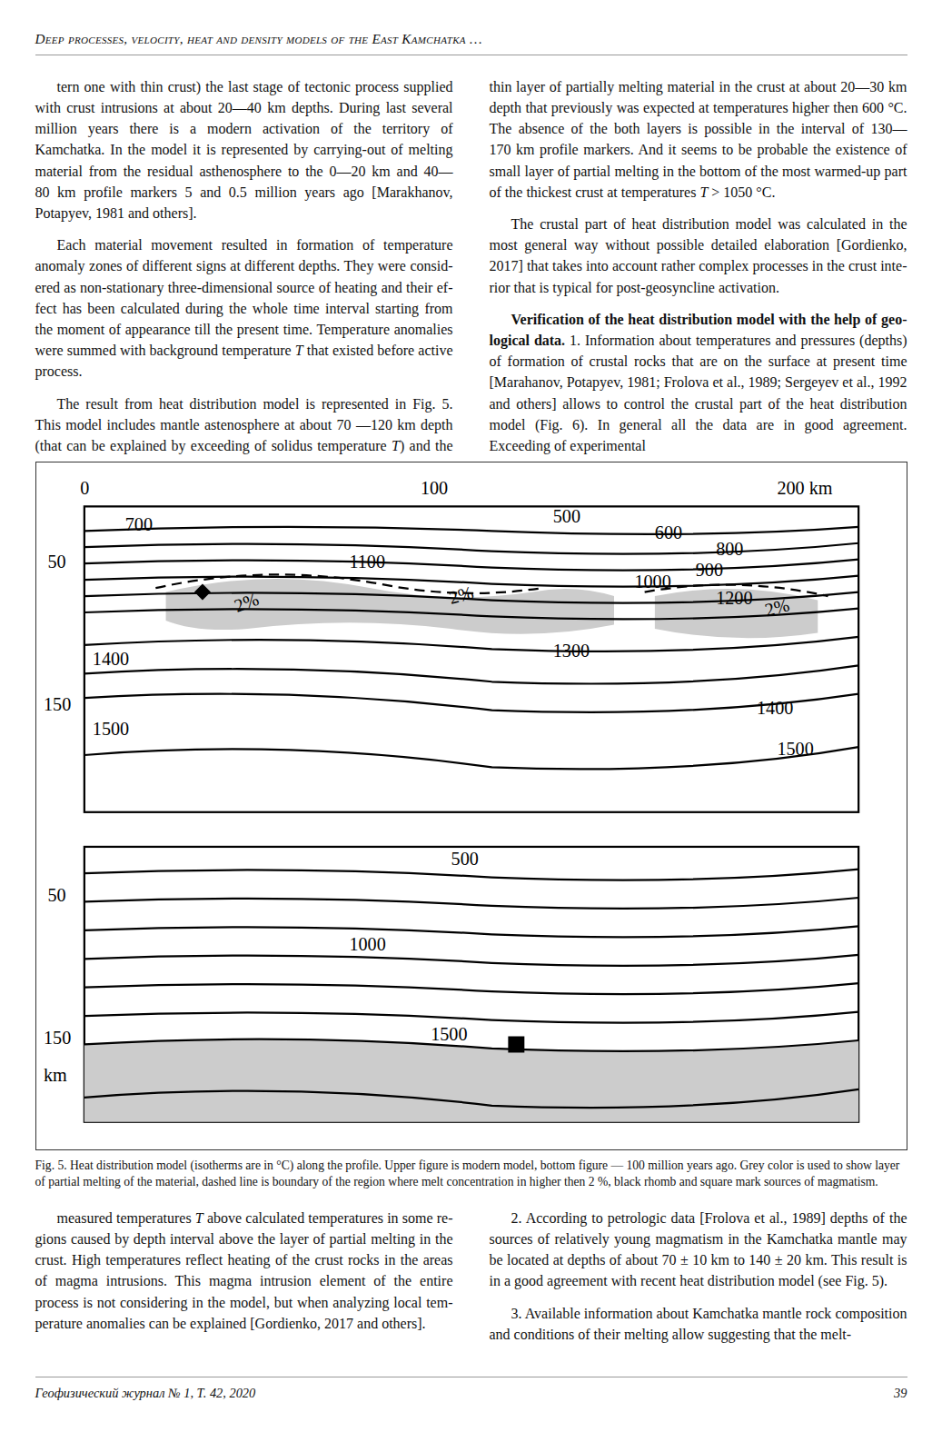Deep processes, velocity, heat and density models of the East Kamchatka …
tern one with thin crust) the last stage of tectonic process supplied with crust intrusions at about 20—40 km depths. During last several million years there is a modern activation of the territory of Kamchatka. In the model it is represented by carrying-out of melting material from the residual asthenosphere to the 0—20 km and 40—80 km profile markers 5 and 0.5 million years ago [Marakhanov, Potapyev, 1981 and others].
Each material movement resulted in formation of temperature anomaly zones of different signs at different depths. They were considered as non-stationary three-dimensional source of heating and their effect has been calculated during the whole time interval starting from the moment of appearance till the present time. Temperature anomalies were summed with background temperature T that existed before active process.
The result from heat distribution model is represented in Fig. 5. This model includes mantle astenosphere at about 70 —120 km depth (that can be explained by exceeding of solidus temperature T) and the thin layer of partially melting material in the crust at about 20—30 km depth that previously was expected at temperatures higher then 600 °C. The absence of the both layers is possible in the interval of 130—170 km profile markers. And it seems to be probable the existence of small layer of partial melting in the bottom of the most warmed-up part of the thickest crust at temperatures T > 1050 °C.
The crustal part of heat distribution model was calculated in the most general way without possible detailed elaboration [Gordienko, 2017] that takes into account rather complex processes in the crust interior that is typical for post-geosyncline activation.
Verification of the heat distribution model with the help of geological data. 1. Information about temperatures and pressures (depths) of formation of crustal rocks that are on the surface at present time [Marahanov, Potapyev, 1981; Frolova et al., 1989; Sergeyev et al., 1992 and others] allows to control the crustal part of the heat distribution model (Fig. 6). In general all the data are in good agreement. Exceeding of experimental
0 100 200 km 50 150 500 600 700 800 900 1000 1100 1200 1300 1400 1500 1400 1500 2% 2% 2% 50 150 km 500 1000 1500
Fig. 5. Heat distribution model (isotherms are in °C) along the profile. Upper figure is modern model, bottom figure — 100 million years ago. Grey color is used to show layer of partial melting of the material, dashed line is boundary of the region where melt concentration in higher then 2 %, black rhomb and square mark sources of magmatism.
measured temperatures T above calculated temperatures in some regions caused by depth interval above the layer of partial melting in the crust. High temperatures reflect heating of the crust rocks in the areas of magma intrusions. This magma intrusion element of the entire process is not considering in the model, but when analyzing local temperature anomalies can be explained [Gordienko, 2017 and others].
2. According to petrologic data [Frolova et al., 1989] depths of the sources of relatively young magmatism in the Kamchatka mantle may be located at depths of about 70 ± 10 km to 140 ± 20 km. This result is in a good agreement with recent heat distribution model (see Fig. 5).
3. Available information about Kamchatka mantle rock composition and conditions of their melting allow suggesting that the melt-
Геофизический журнал № 1, Т. 42, 2020 39